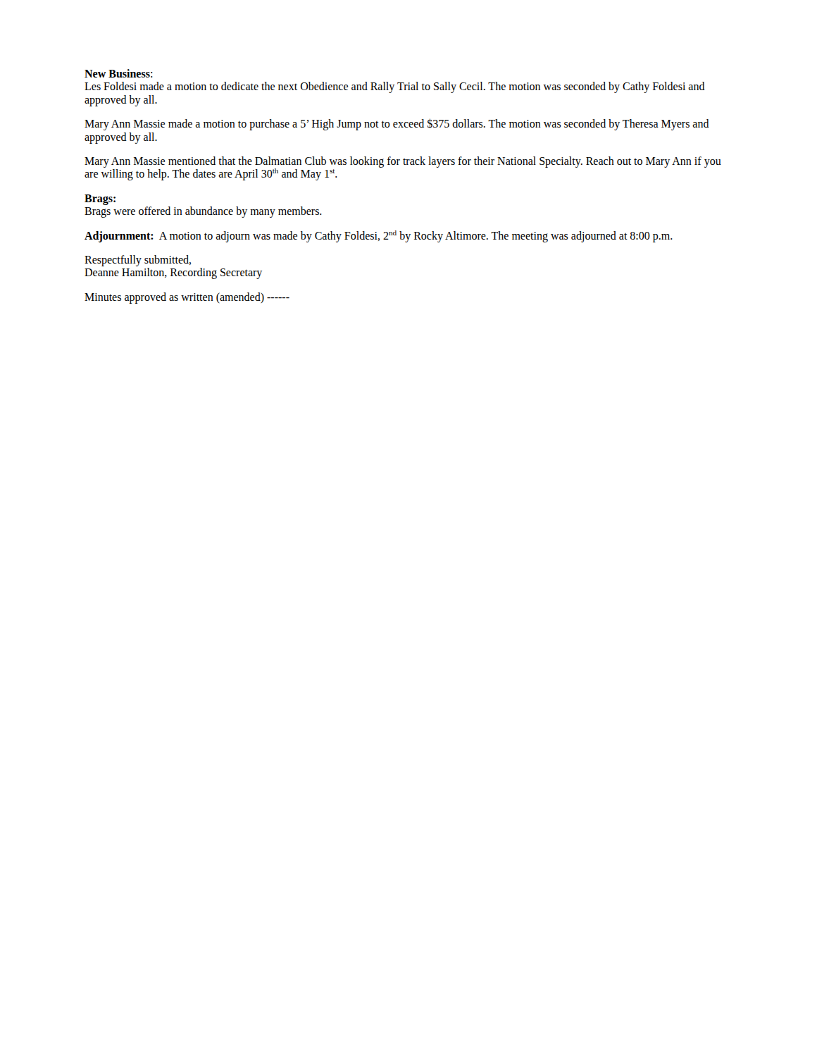New Business:
Les Foldesi made a motion to dedicate the next Obedience and Rally Trial to Sally Cecil. The motion was seconded by Cathy Foldesi and approved by all.
Mary Ann Massie made a motion to purchase a 5’ High Jump not to exceed $375 dollars. The motion was seconded by Theresa Myers and approved by all.
Mary Ann Massie mentioned that the Dalmatian Club was looking for track layers for their National Specialty. Reach out to Mary Ann if you are willing to help. The dates are April 30th and May 1st.
Brags:
Brags were offered in abundance by many members.
Adjournment: A motion to adjourn was made by Cathy Foldesi, 2nd by Rocky Altimore. The meeting was adjourned at 8:00 p.m.
Respectfully submitted,
Deanne Hamilton, Recording Secretary
Minutes approved as written (amended) ------